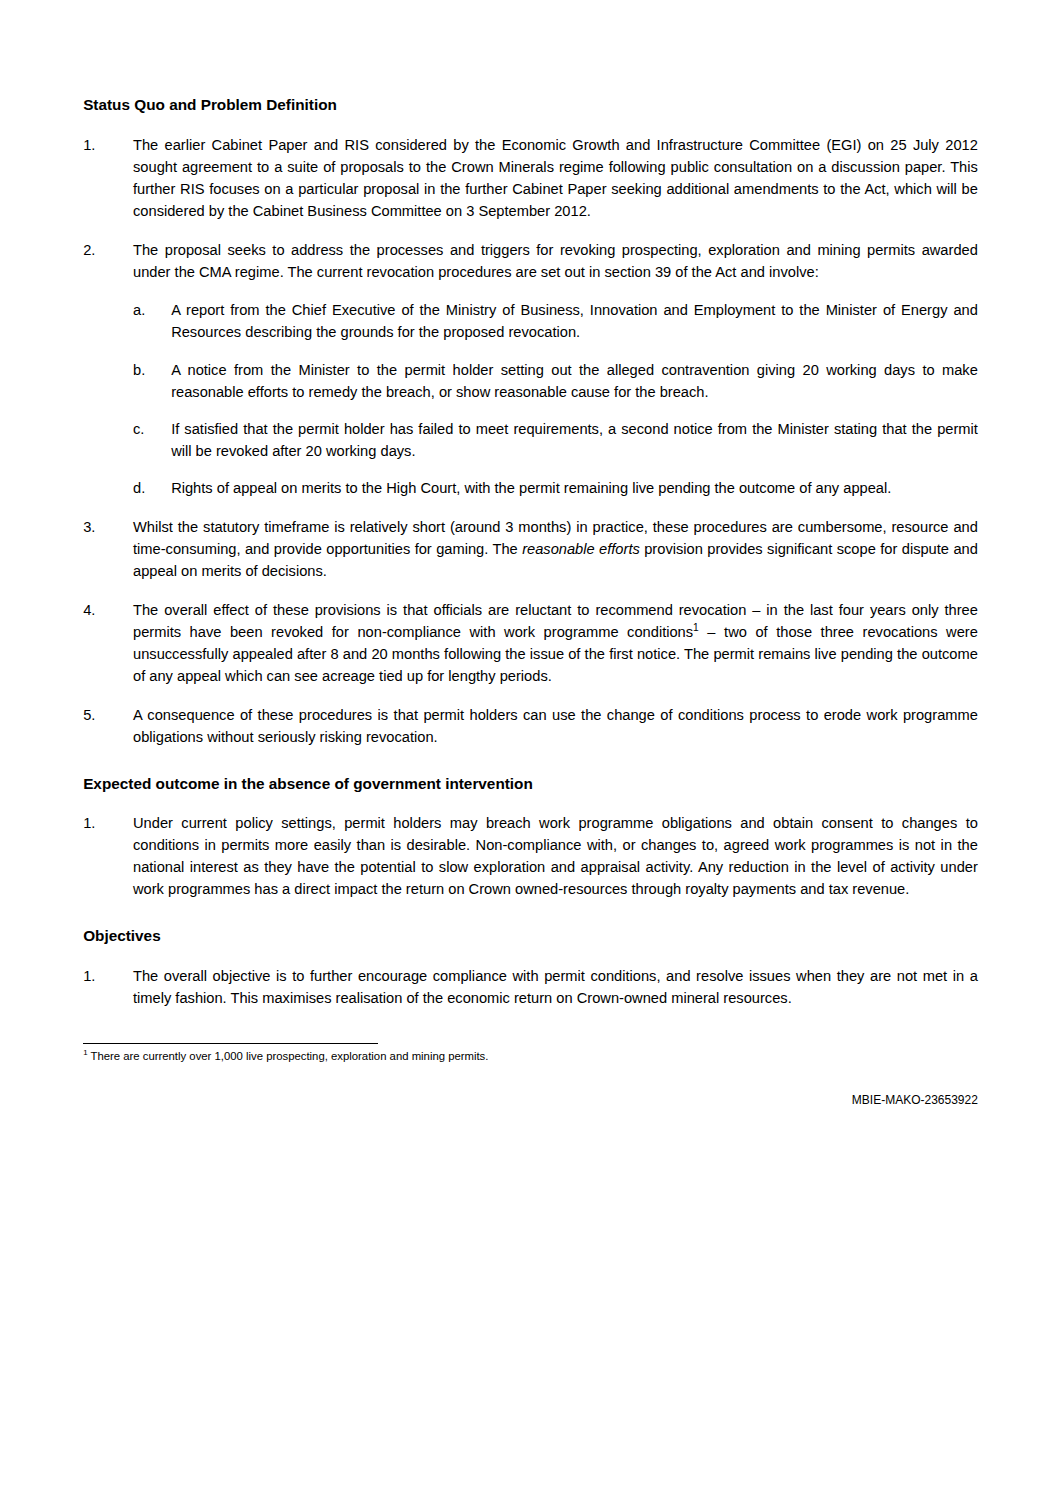Status Quo and Problem Definition
The earlier Cabinet Paper and RIS considered by the Economic Growth and Infrastructure Committee (EGI) on 25 July 2012 sought agreement to a suite of proposals to the Crown Minerals regime following public consultation on a discussion paper. This further RIS focuses on a particular proposal in the further Cabinet Paper seeking additional amendments to the Act, which will be considered by the Cabinet Business Committee on 3 September 2012.
The proposal seeks to address the processes and triggers for revoking prospecting, exploration and mining permits awarded under the CMA regime. The current revocation procedures are set out in section 39 of the Act and involve:
A report from the Chief Executive of the Ministry of Business, Innovation and Employment to the Minister of Energy and Resources describing the grounds for the proposed revocation.
A notice from the Minister to the permit holder setting out the alleged contravention giving 20 working days to make reasonable efforts to remedy the breach, or show reasonable cause for the breach.
If satisfied that the permit holder has failed to meet requirements, a second notice from the Minister stating that the permit will be revoked after 20 working days.
Rights of appeal on merits to the High Court, with the permit remaining live pending the outcome of any appeal.
Whilst the statutory timeframe is relatively short (around 3 months) in practice, these procedures are cumbersome, resource and time-consuming, and provide opportunities for gaming. The reasonable efforts provision provides significant scope for dispute and appeal on merits of decisions.
The overall effect of these provisions is that officials are reluctant to recommend revocation – in the last four years only three permits have been revoked for non-compliance with work programme conditions1 – two of those three revocations were unsuccessfully appealed after 8 and 20 months following the issue of the first notice. The permit remains live pending the outcome of any appeal which can see acreage tied up for lengthy periods.
A consequence of these procedures is that permit holders can use the change of conditions process to erode work programme obligations without seriously risking revocation.
Expected outcome in the absence of government intervention
Under current policy settings, permit holders may breach work programme obligations and obtain consent to changes to conditions in permits more easily than is desirable. Non-compliance with, or changes to, agreed work programmes is not in the national interest as they have the potential to slow exploration and appraisal activity. Any reduction in the level of activity under work programmes has a direct impact the return on Crown owned-resources through royalty payments and tax revenue.
Objectives
The overall objective is to further encourage compliance with permit conditions, and resolve issues when they are not met in a timely fashion. This maximises realisation of the economic return on Crown-owned mineral resources.
1 There are currently over 1,000 live prospecting, exploration and mining permits.
MBIE-MAKO-23653922